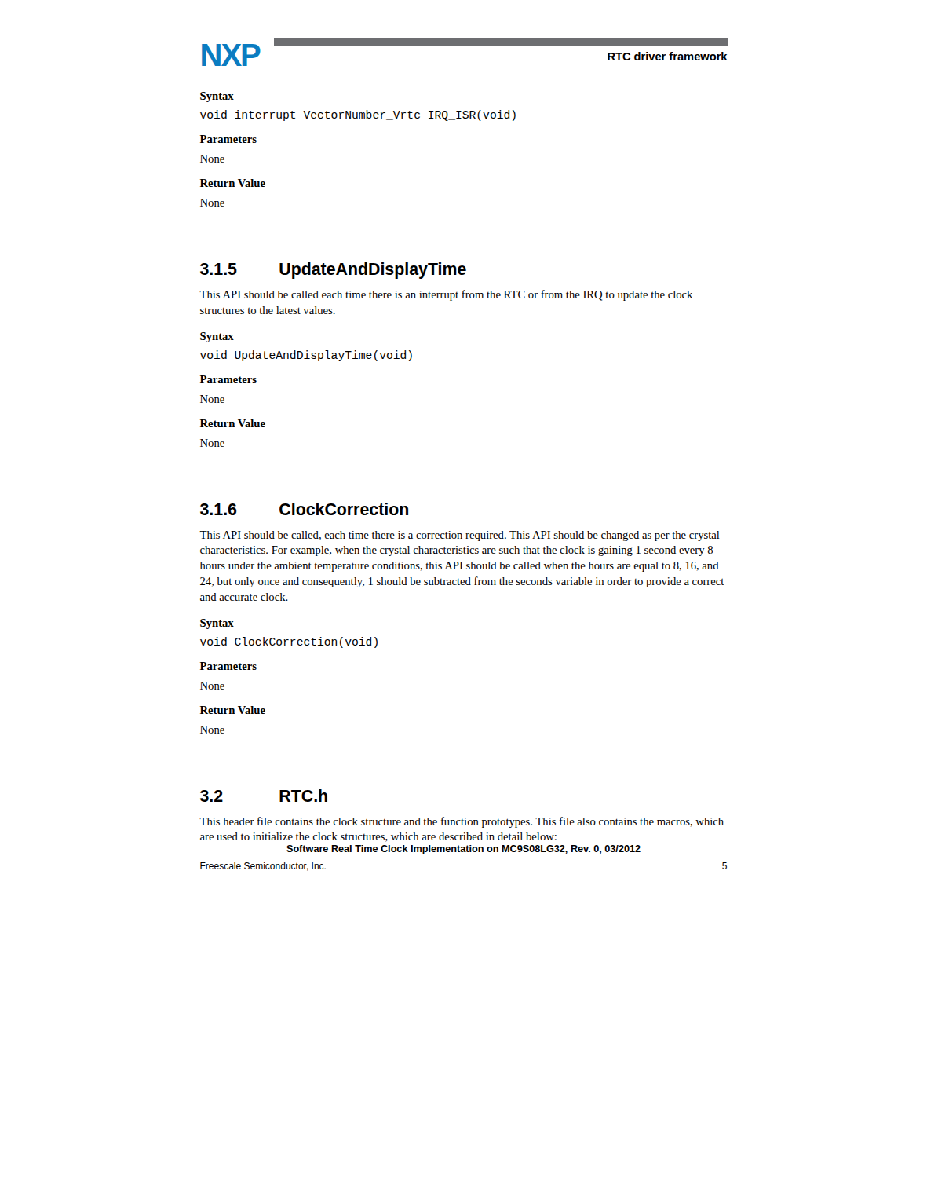NXP
RTC driver framework
Syntax
void interrupt VectorNumber_Vrtc IRQ_ISR(void)
Parameters
None
Return Value
None
3.1.5 UpdateAndDisplayTime
This API should be called each time there is an interrupt from the RTC or from the IRQ to update the clock structures to the latest values.
Syntax
void UpdateAndDisplayTime(void)
Parameters
None
Return Value
None
3.1.6 ClockCorrection
This API should be called, each time there is a correction required. This API should be changed as per the crystal characteristics. For example, when the crystal characteristics are such that the clock is gaining 1 second every 8 hours under the ambient temperature conditions, this API should be called when the hours are equal to 8, 16, and 24, but only once and consequently, 1 should be subtracted from the seconds variable in order to provide a correct and accurate clock.
Syntax
void ClockCorrection(void)
Parameters
None
Return Value
None
3.2 RTC.h
This header file contains the clock structure and the function prototypes. This file also contains the macros, which are used to initialize the clock structures, which are described in detail below:
Software Real Time Clock Implementation on MC9S08LG32, Rev. 0, 03/2012
Freescale Semiconductor, Inc.
5